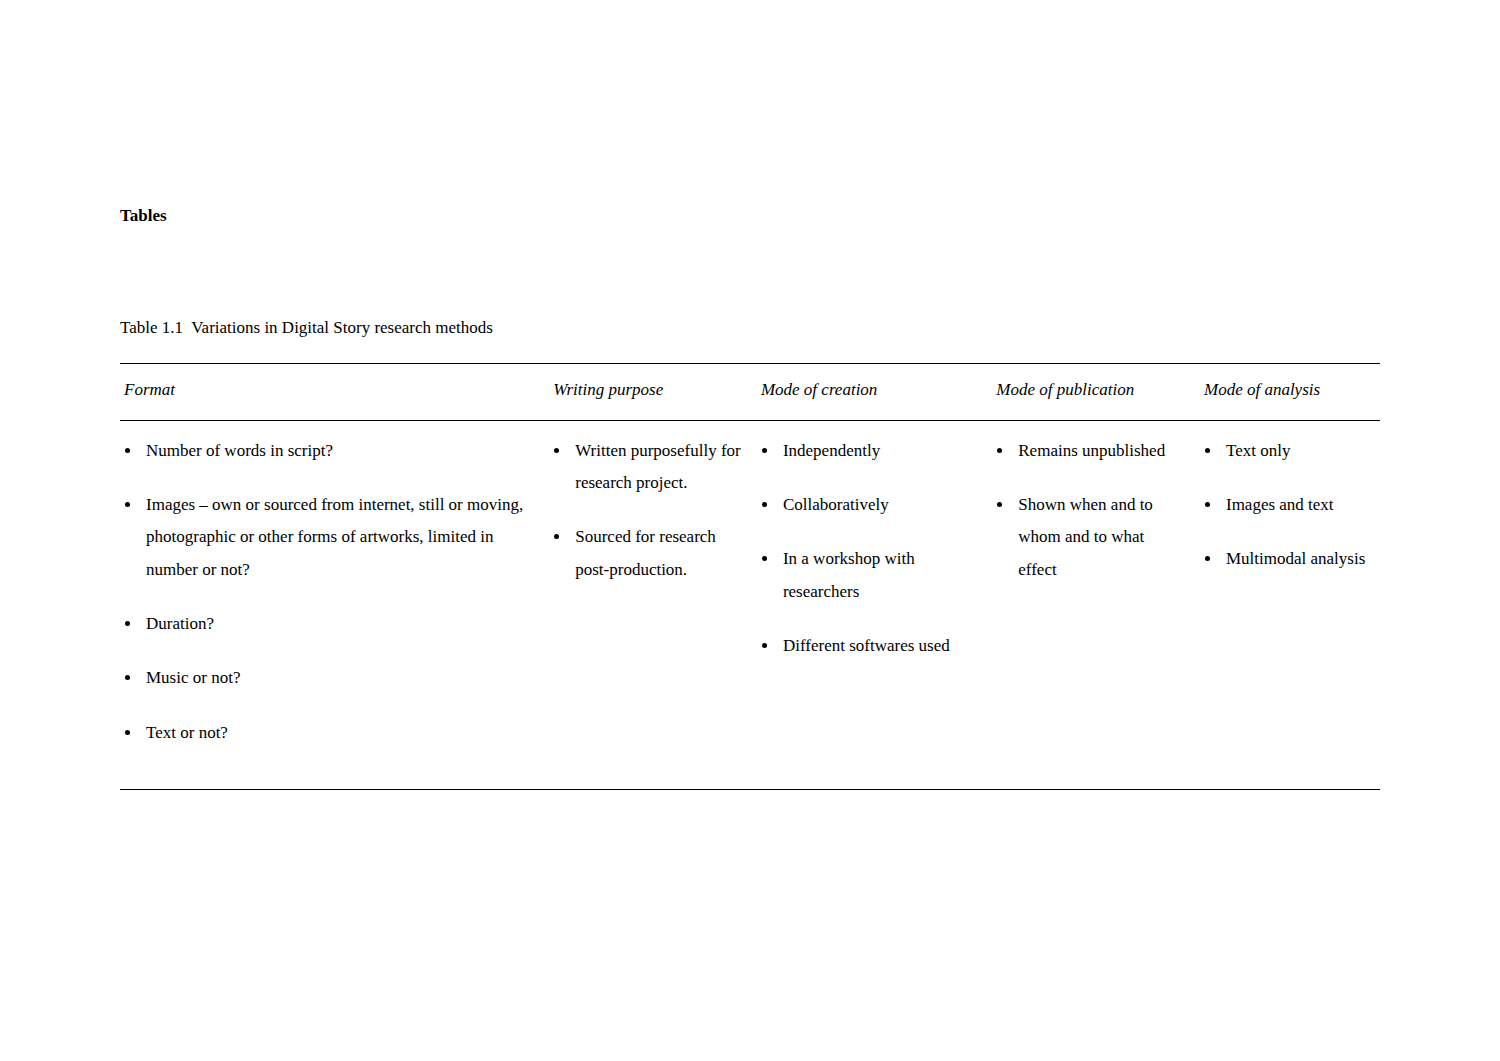Tables
Table 1.1 Variations in Digital Story research methods
| Format | Writing purpose | Mode of creation | Mode of publication | Mode of analysis |
| --- | --- | --- | --- | --- |
| Number of words in script? Images – own or sourced from internet, still or moving, photographic or other forms of artworks, limited in number or not? Duration? Music or not? Text or not? | Written purposefully for research project. Sourced for research post-production. | Independently Collaboratively In a workshop with researchers Different softwares used | Remains unpublished Shown when and to whom and to what effect | Text only Images and text Multimodal analysis |